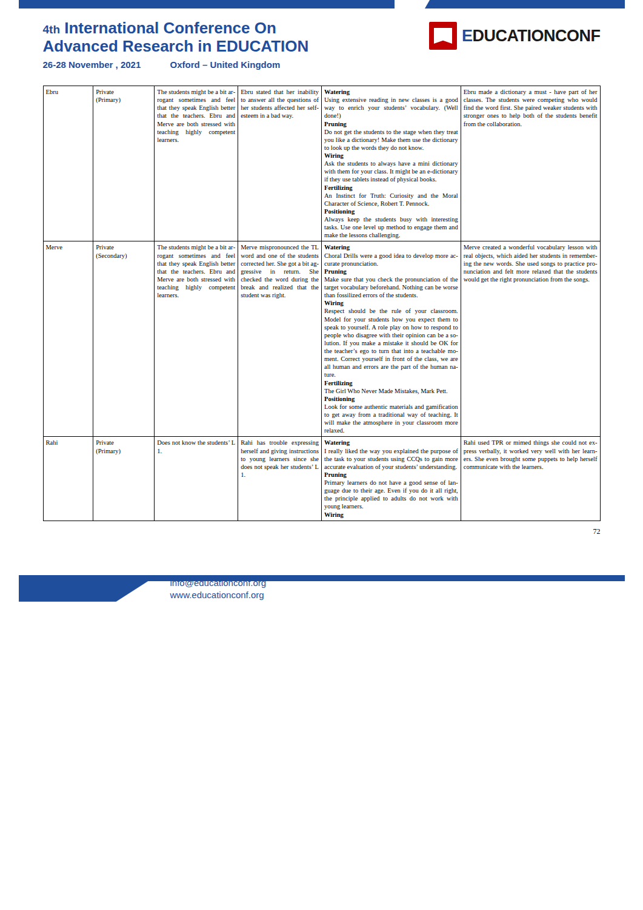4th International Conference On
Advanced Research in EDUCATION
26-28 November , 2021 Oxford – United Kingdom
EDUCATIONCONF
| Ebru | Private (Primary) | The students might be a bit arrogant sometimes and feel that they speak English better that the teachers. Ebru and Merve are both stressed with teaching highly competent learners. | Ebru stated that her inability to answer all the questions of her students affected her self-esteem in a bad way. | Watering Using extensive reading in new classes is a good way to enrich your students’ vocabulary. (Well done!) Pruning Do not get the students to the stage when they treat you like a dictionary! Make them use the dictionary to look up the words they do not know. Wiring Ask the students to always have a mini dictionary with them for your class. It might be an e-dictionary if they use tablets instead of physical books. Fertilizing An Instinct for Truth: Curiosity and the Moral Character of Science, Robert T. Pennock. Positioning Always keep the students busy with interesting tasks. Use one level up method to engage them and make the lessons challenging. | Ebru made a dictionary a must - have part of her classes. The students were competing who would find the word first. She paired weaker students with stronger ones to help both of the students benefit from the collaboration. |
| Merve | Private (Secondary) | The students might be a bit arrogant sometimes and feel that they speak English better that the teachers. Ebru and Merve are both stressed with teaching highly competent learners. | Merve mispronounced the TL word and one of the students corrected her. She got a bit aggressive in return. She checked the word during the break and realized that the student was right. | Watering Choral Drills were a good idea to develop more accurate pronunciation. Pruning Make sure that you check the pronunciation of the target vocabulary beforehand. Nothing can be worse than fossilized errors of the students. Wiring Respect should be the rule of your classroom. Model for your students how you expect them to speak to yourself. A role play on how to respond to people who disagree with their opinion can be a solution. If you make a mistake it should be OK for the teacher’s ego to turn that into a teachable moment. Correct yourself in front of the class, we are all human and errors are the part of the human nature. Fertilizing The Girl Who Never Made Mistakes, Mark Pett. Positioning Look for some authentic materials and gamification to get away from a traditional way of teaching. It will make the atmosphere in your classroom more relaxed. | Merve created a wonderful vocabulary lesson with real objects, which aided her students in remembering the new words. She used songs to practice pronunciation and felt more relaxed that the students would get the right pronunciation from the songs. |
| Rahi | Private (Primary) | Does not know the students’ L 1. | Rahi has trouble expressing herself and giving instructions to young learners since she does not speak her students’ L 1. | Watering I really liked the way you explained the purpose of the task to your students using CCQs to gain more accurate evaluation of your students’ understanding. Pruning Primary learners do not have a good sense of language due to their age. Even if you do it all right, the principle applied to adults do not work with young learners. Wiring | Rahi used TPR or mimed things she could not express verbally, it worked very well with her learners. She even brought some puppets to help herself communicate with the learners. |
72
info@educationconf.org
www.educationconf.org